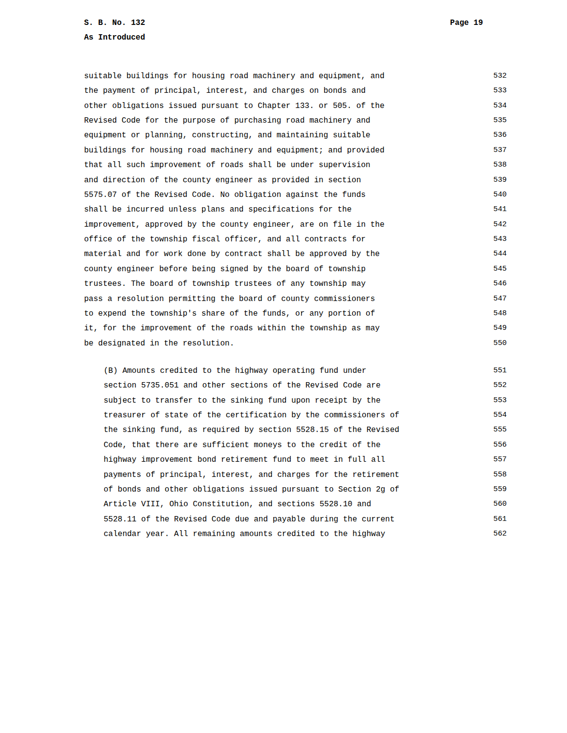S. B. No. 132 As Introduced
Page 19
suitable buildings for housing road machinery and equipment, and the payment of principal, interest, and charges on bonds and other obligations issued pursuant to Chapter 133. or 505. of the Revised Code for the purpose of purchasing road machinery and equipment or planning, constructing, and maintaining suitable buildings for housing road machinery and equipment; and provided that all such improvement of roads shall be under supervision and direction of the county engineer as provided in section 5575.07 of the Revised Code. No obligation against the funds shall be incurred unless plans and specifications for the improvement, approved by the county engineer, are on file in the office of the township fiscal officer, and all contracts for material and for work done by contract shall be approved by the county engineer before being signed by the board of township trustees. The board of township trustees of any township may pass a resolution permitting the board of county commissioners to expend the township's share of the funds, or any portion of it, for the improvement of the roads within the township as may be designated in the resolution.
(B) Amounts credited to the highway operating fund under section 5735.051 and other sections of the Revised Code are subject to transfer to the sinking fund upon receipt by the treasurer of state of the certification by the commissioners of the sinking fund, as required by section 5528.15 of the Revised Code, that there are sufficient moneys to the credit of the highway improvement bond retirement fund to meet in full all payments of principal, interest, and charges for the retirement of bonds and other obligations issued pursuant to Section 2g of Article VIII, Ohio Constitution, and sections 5528.10 and 5528.11 of the Revised Code due and payable during the current calendar year. All remaining amounts credited to the highway